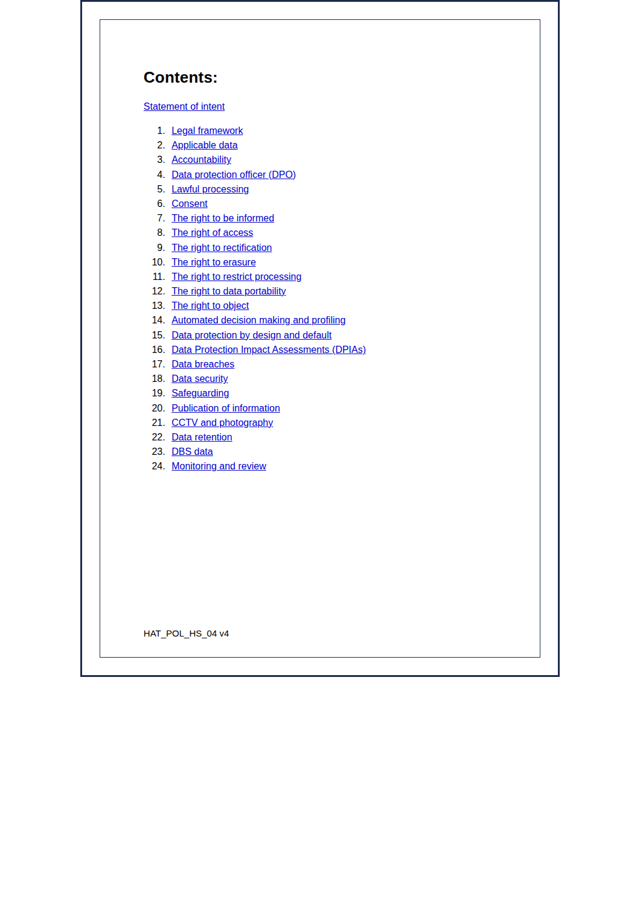Contents:
Statement of intent
Legal framework
Applicable data
Accountability
Data protection officer (DPO)
Lawful processing
Consent
The right to be informed
The right of access
The right to rectification
The right to erasure
The right to restrict processing
The right to data portability
The right to object
Automated decision making and profiling
Data protection by design and default
Data Protection Impact Assessments (DPIAs)
Data breaches
Data security
Safeguarding
Publication of information
CCTV and photography
Data retention
DBS data
Monitoring and review
HAT_POL_HS_04 v4